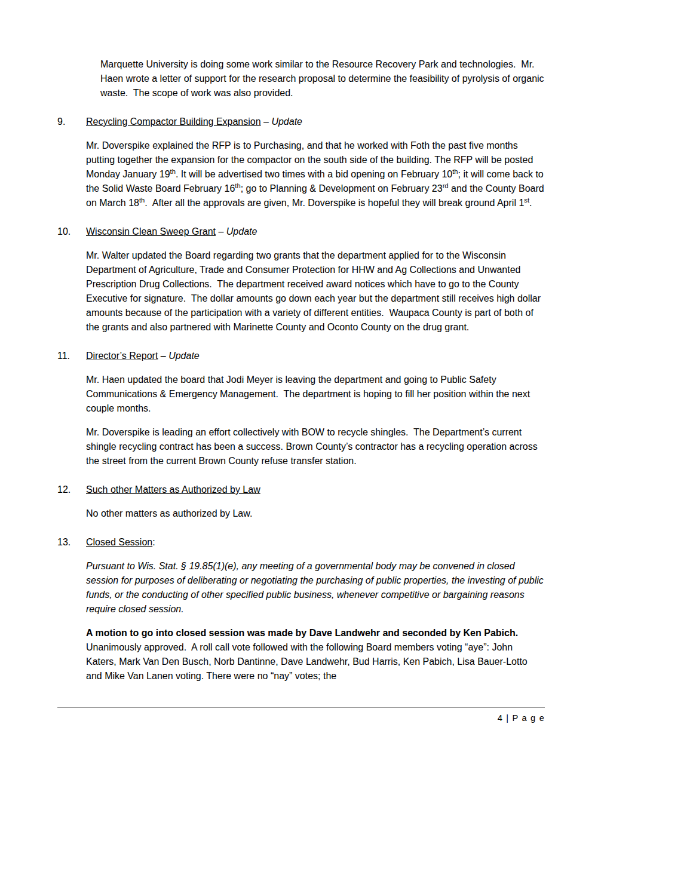Marquette University is doing some work similar to the Resource Recovery Park and technologies. Mr. Haen wrote a letter of support for the research proposal to determine the feasibility of pyrolysis of organic waste. The scope of work was also provided.
9.
Recycling Compactor Building Expansion – Update
Mr. Doverspike explained the RFP is to Purchasing, and that he worked with Foth the past five months putting together the expansion for the compactor on the south side of the building. The RFP will be posted Monday January 19th. It will be advertised two times with a bid opening on February 10th; it will come back to the Solid Waste Board February 16th; go to Planning & Development on February 23rd and the County Board on March 18th. After all the approvals are given, Mr. Doverspike is hopeful they will break ground April 1st.
10.
Wisconsin Clean Sweep Grant – Update
Mr. Walter updated the Board regarding two grants that the department applied for to the Wisconsin Department of Agriculture, Trade and Consumer Protection for HHW and Ag Collections and Unwanted Prescription Drug Collections. The department received award notices which have to go to the County Executive for signature. The dollar amounts go down each year but the department still receives high dollar amounts because of the participation with a variety of different entities. Waupaca County is part of both of the grants and also partnered with Marinette County and Oconto County on the drug grant.
11.
Director’s Report – Update
Mr. Haen updated the board that Jodi Meyer is leaving the department and going to Public Safety Communications & Emergency Management. The department is hoping to fill her position within the next couple months.
Mr. Doverspike is leading an effort collectively with BOW to recycle shingles. The Department’s current shingle recycling contract has been a success. Brown County’s contractor has a recycling operation across the street from the current Brown County refuse transfer station.
12.
Such other Matters as Authorized by Law
No other matters as authorized by Law.
13.
Closed Session:
Pursuant to Wis. Stat. § 19.85(1)(e), any meeting of a governmental body may be convened in closed session for purposes of deliberating or negotiating the purchasing of public properties, the investing of public funds, or the conducting of other specified public business, whenever competitive or bargaining reasons require closed session.
A motion to go into closed session was made by Dave Landwehr and seconded by Ken Pabich. Unanimously approved. A roll call vote followed with the following Board members voting “aye”: John Katers, Mark Van Den Busch, Norb Dantinne, Dave Landwehr, Bud Harris, Ken Pabich, Lisa Bauer-Lotto and Mike Van Lanen voting. There were no “nay” votes; the
4 | P a g e